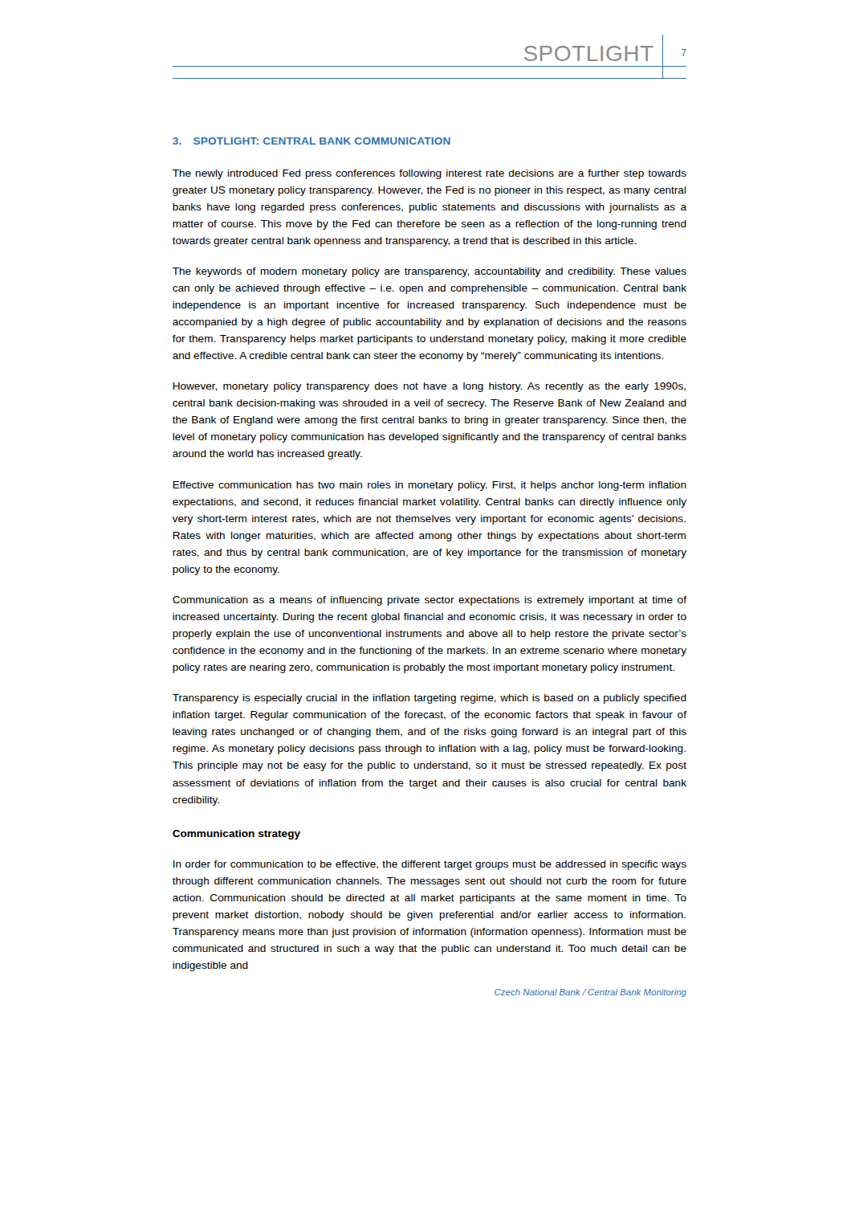SPOTLIGHT
7
3. SPOTLIGHT: CENTRAL BANK COMMUNICATION
The newly introduced Fed press conferences following interest rate decisions are a further step towards greater US monetary policy transparency. However, the Fed is no pioneer in this respect, as many central banks have long regarded press conferences, public statements and discussions with journalists as a matter of course. This move by the Fed can therefore be seen as a reflection of the long-running trend towards greater central bank openness and transparency, a trend that is described in this article.
The keywords of modern monetary policy are transparency, accountability and credibility. These values can only be achieved through effective – i.e. open and comprehensible – communication. Central bank independence is an important incentive for increased transparency. Such independence must be accompanied by a high degree of public accountability and by explanation of decisions and the reasons for them. Transparency helps market participants to understand monetary policy, making it more credible and effective. A credible central bank can steer the economy by “merely” communicating its intentions.
However, monetary policy transparency does not have a long history. As recently as the early 1990s, central bank decision-making was shrouded in a veil of secrecy. The Reserve Bank of New Zealand and the Bank of England were among the first central banks to bring in greater transparency. Since then, the level of monetary policy communication has developed significantly and the transparency of central banks around the world has increased greatly.
Effective communication has two main roles in monetary policy. First, it helps anchor long-term inflation expectations, and second, it reduces financial market volatility. Central banks can directly influence only very short-term interest rates, which are not themselves very important for economic agents’ decisions. Rates with longer maturities, which are affected among other things by expectations about short-term rates, and thus by central bank communication, are of key importance for the transmission of monetary policy to the economy.
Communication as a means of influencing private sector expectations is extremely important at time of increased uncertainty. During the recent global financial and economic crisis, it was necessary in order to properly explain the use of unconventional instruments and above all to help restore the private sector’s confidence in the economy and in the functioning of the markets. In an extreme scenario where monetary policy rates are nearing zero, communication is probably the most important monetary policy instrument.
Transparency is especially crucial in the inflation targeting regime, which is based on a publicly specified inflation target. Regular communication of the forecast, of the economic factors that speak in favour of leaving rates unchanged or of changing them, and of the risks going forward is an integral part of this regime. As monetary policy decisions pass through to inflation with a lag, policy must be forward-looking. This principle may not be easy for the public to understand, so it must be stressed repeatedly. Ex post assessment of deviations of inflation from the target and their causes is also crucial for central bank credibility.
Communication strategy
In order for communication to be effective, the different target groups must be addressed in specific ways through different communication channels. The messages sent out should not curb the room for future action. Communication should be directed at all market participants at the same moment in time. To prevent market distortion, nobody should be given preferential and/or earlier access to information. Transparency means more than just provision of information (information openness). Information must be communicated and structured in such a way that the public can understand it. Too much detail can be indigestible and
Czech National Bank / Central Bank Monitoring